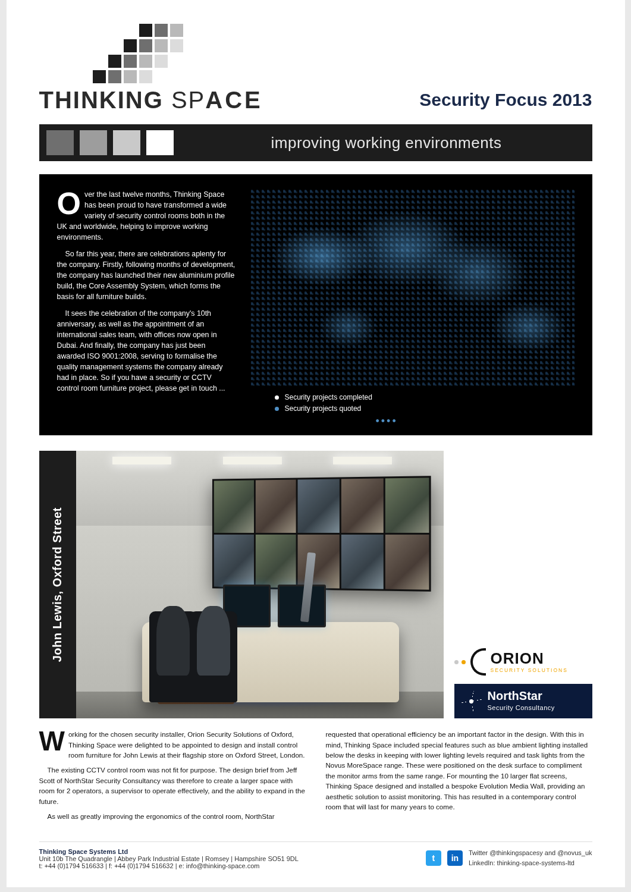THINKING SP ACE
Security Focus 2013
improving working environments
Over the last twelve months, Thinking Space has been proud to have transformed a wide variety of security control rooms both in the UK and worldwide, helping to improve working environments.
So far this year, there are celebrations aplenty for the company. Firstly, following months of development, the company has launched their new aluminium profile build, the Core Assembly System, which forms the basis for all furniture builds.
It sees the celebration of the company's 10th anniversary, as well as the appointment of an international sales team, with offices now open in Dubai. And finally, the company has just been awarded ISO 9001:2008, serving to formalise the quality management systems the company already had in place. So if you have a security or CCTV control room furniture project, please get in touch ...
Security projects completed
Security projects quoted
••••
John Lewis, Oxford Street
ORION SECURITY SOLUTIONS
NorthStar Security Consultancy
Working for the chosen security installer, Orion Security Solutions of Oxford, Thinking Space were delighted to be appointed to design and install control room furniture for John Lewis at their flagship store on Oxford Street, London.
The existing CCTV control room was not fit for purpose. The design brief from Jeff Scott of NorthStar Security Consultancy was therefore to create a larger space with room for 2 operators, a supervisor to operate effectively, and the ability to expand in the future.
As well as greatly improving the ergonomics of the control room, NorthStar
requested that operational efficiency be an important factor in the design. With this in mind, Thinking Space included special features such as blue ambient lighting installed below the desks in keeping with lower lighting levels required and task lights from the Novus MoreSpace range. These were positioned on the desk surface to compliment the monitor arms from the same range. For mounting the 10 larger flat screens, Thinking Space designed and installed a bespoke Evolution Media Wall, providing an aesthetic solution to assist monitoring. This has resulted in a contemporary control room that will last for many years to come.
Thinking Space Systems Ltd
Unit 10b The Quadrangle | Abbey Park Industrial Estate | Romsey | Hampshire SO51 9DL
t: +44 (0)1794 516633 | f: +44 (0)1794 516632 | e: info@thinking-space.com
t in
Twitter @thinkingspacesy and @novus_uk
LinkedIn: thinking-space-systems-ltd